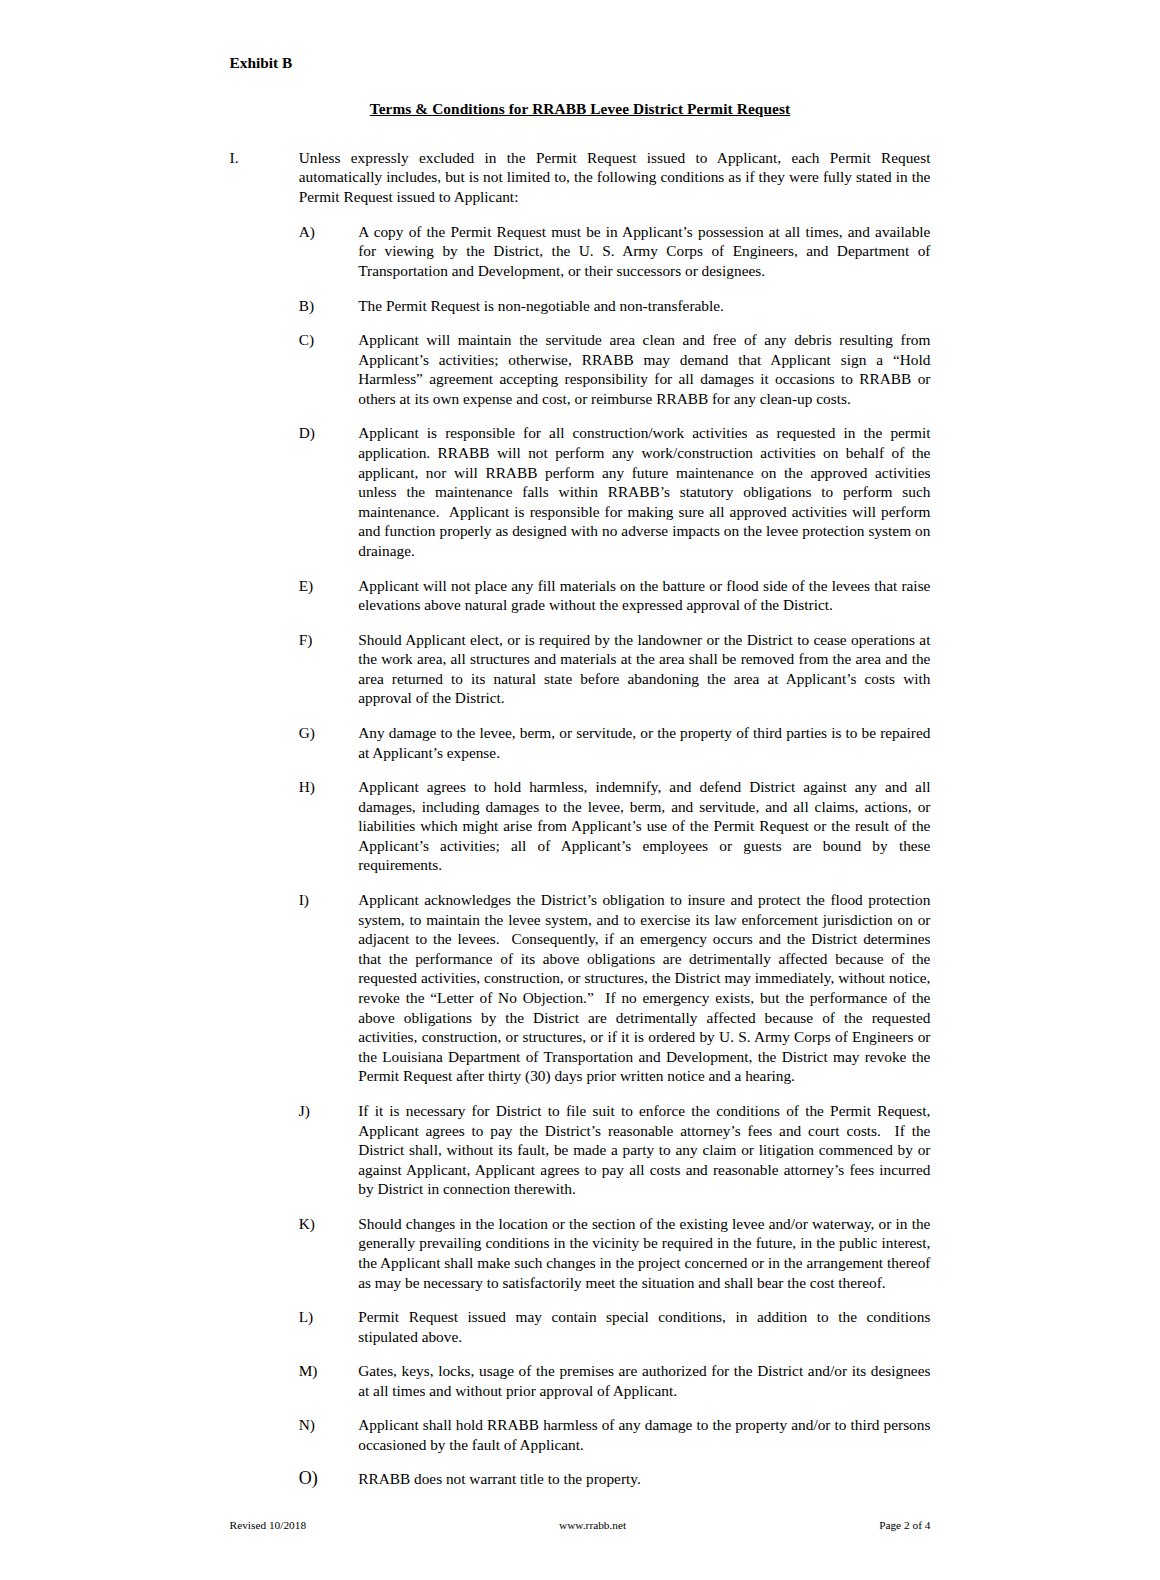Exhibit B
Terms & Conditions for RRABB Levee District Permit Request
I.
Unless expressly excluded in the Permit Request issued to Applicant, each Permit Request automatically includes, but is not limited to, the following conditions as if they were fully stated in the Permit Request issued to Applicant:
A)
A copy of the Permit Request must be in Applicant’s possession at all times, and available for viewing by the District, the U. S. Army Corps of Engineers, and Department of Transportation and Development, or their successors or designees.
B)
The Permit Request is non-negotiable and non-transferable.
C)
Applicant will maintain the servitude area clean and free of any debris resulting from Applicant’s activities; otherwise, RRABB may demand that Applicant sign a “Hold Harmless” agreement accepting responsibility for all damages it occasions to RRABB or others at its own expense and cost, or reimburse RRABB for any clean-up costs.
D)
Applicant is responsible for all construction/work activities as requested in the permit application. RRABB will not perform any work/construction activities on behalf of the applicant, nor will RRABB perform any future maintenance on the approved activities unless the maintenance falls within RRABB’s statutory obligations to perform such maintenance. Applicant is responsible for making sure all approved activities will perform and function properly as designed with no adverse impacts on the levee protection system on drainage.
E)
Applicant will not place any fill materials on the batture or flood side of the levees that raise elevations above natural grade without the expressed approval of the District.
F)
Should Applicant elect, or is required by the landowner or the District to cease operations at the work area, all structures and materials at the area shall be removed from the area and the area returned to its natural state before abandoning the area at Applicant’s costs with approval of the District.
G)
Any damage to the levee, berm, or servitude, or the property of third parties is to be repaired at Applicant’s expense.
H)
Applicant agrees to hold harmless, indemnify, and defend District against any and all damages, including damages to the levee, berm, and servitude, and all claims, actions, or liabilities which might arise from Applicant’s use of the Permit Request or the result of the Applicant’s activities; all of Applicant’s employees or guests are bound by these requirements.
I)
Applicant acknowledges the District’s obligation to insure and protect the flood protection system, to maintain the levee system, and to exercise its law enforcement jurisdiction on or adjacent to the levees. Consequently, if an emergency occurs and the District determines that the performance of its above obligations are detrimentally affected because of the requested activities, construction, or structures, the District may immediately, without notice, revoke the “Letter of No Objection.” If no emergency exists, but the performance of the above obligations by the District are detrimentally affected because of the requested activities, construction, or structures, or if it is ordered by U. S. Army Corps of Engineers or the Louisiana Department of Transportation and Development, the District may revoke the Permit Request after thirty (30) days prior written notice and a hearing.
J)
If it is necessary for District to file suit to enforce the conditions of the Permit Request, Applicant agrees to pay the District’s reasonable attorney’s fees and court costs. If the District shall, without its fault, be made a party to any claim or litigation commenced by or against Applicant, Applicant agrees to pay all costs and reasonable attorney’s fees incurred by District in connection therewith.
K)
Should changes in the location or the section of the existing levee and/or waterway, or in the generally prevailing conditions in the vicinity be required in the future, in the public interest, the Applicant shall make such changes in the project concerned or in the arrangement thereof as may be necessary to satisfactorily meet the situation and shall bear the cost thereof.
L)
Permit Request issued may contain special conditions, in addition to the conditions stipulated above.
M)
Gates, keys, locks, usage of the premises are authorized for the District and/or its designees at all times and without prior approval of Applicant.
N)
Applicant shall hold RRABB harmless of any damage to the property and/or to third persons occasioned by the fault of Applicant.
O)
RRABB does not warrant title to the property.
Revised 10/2018 www.rrabb.net Page 2 of 4